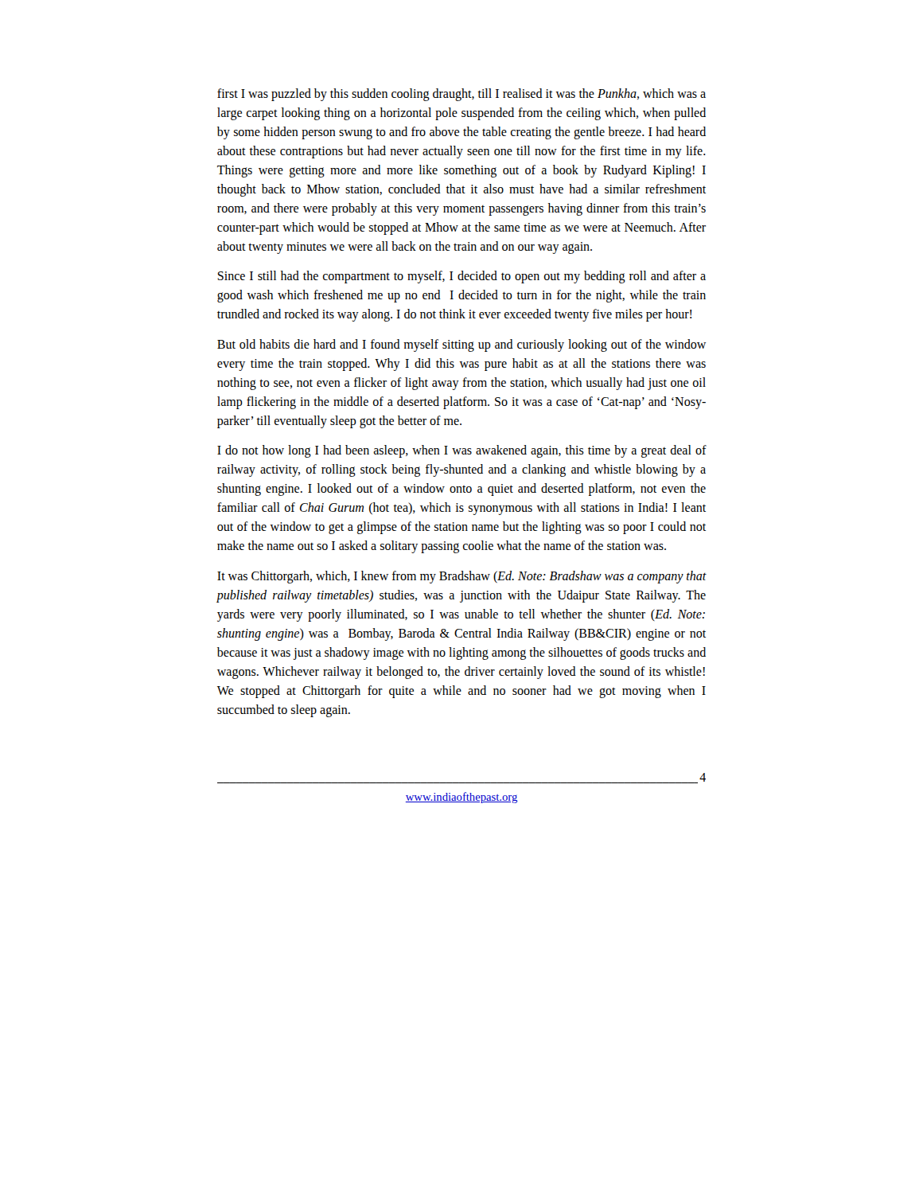first I was puzzled by this sudden cooling draught, till I realised it was the Punkha, which was a large carpet looking thing on a horizontal pole suspended from the ceiling which, when pulled by some hidden person swung to and fro above the table creating the gentle breeze. I had heard about these contraptions but had never actually seen one till now for the first time in my life. Things were getting more and more like something out of a book by Rudyard Kipling! I thought back to Mhow station, concluded that it also must have had a similar refreshment room, and there were probably at this very moment passengers having dinner from this train’s counter-part which would be stopped at Mhow at the same time as we were at Neemuch. After about twenty minutes we were all back on the train and on our way again.
Since I still had the compartment to myself, I decided to open out my bedding roll and after a good wash which freshened me up no end I decided to turn in for the night, while the train trundled and rocked its way along. I do not think it ever exceeded twenty five miles per hour!
But old habits die hard and I found myself sitting up and curiously looking out of the window every time the train stopped. Why I did this was pure habit as at all the stations there was nothing to see, not even a flicker of light away from the station, which usually had just one oil lamp flickering in the middle of a deserted platform. So it was a case of ‘Cat-nap’ and ‘Nosy-parker’ till eventually sleep got the better of me.
I do not how long I had been asleep, when I was awakened again, this time by a great deal of railway activity, of rolling stock being fly-shunted and a clanking and whistle blowing by a shunting engine. I looked out of a window onto a quiet and deserted platform, not even the familiar call of Chai Gurum (hot tea), which is synonymous with all stations in India! I leant out of the window to get a glimpse of the station name but the lighting was so poor I could not make the name out so I asked a solitary passing coolie what the name of the station was.
It was Chittorgarh, which, I knew from my Bradshaw (Ed. Note: Bradshaw was a company that published railway timetables) studies, was a junction with the Udaipur State Railway. The yards were very poorly illuminated, so I was unable to tell whether the shunter (Ed. Note: shunting engine) was a Bombay, Baroda & Central India Railway (BB&CIR) engine or not because it was just a shadowy image with no lighting among the silhouettes of goods trucks and wagons. Whichever railway it belonged to, the driver certainly loved the sound of its whistle! We stopped at Chittorgarh for quite a while and no sooner had we got moving when I succumbed to sleep again.
_______________________________________________________________________________ 4
www.indiaofthepast.org